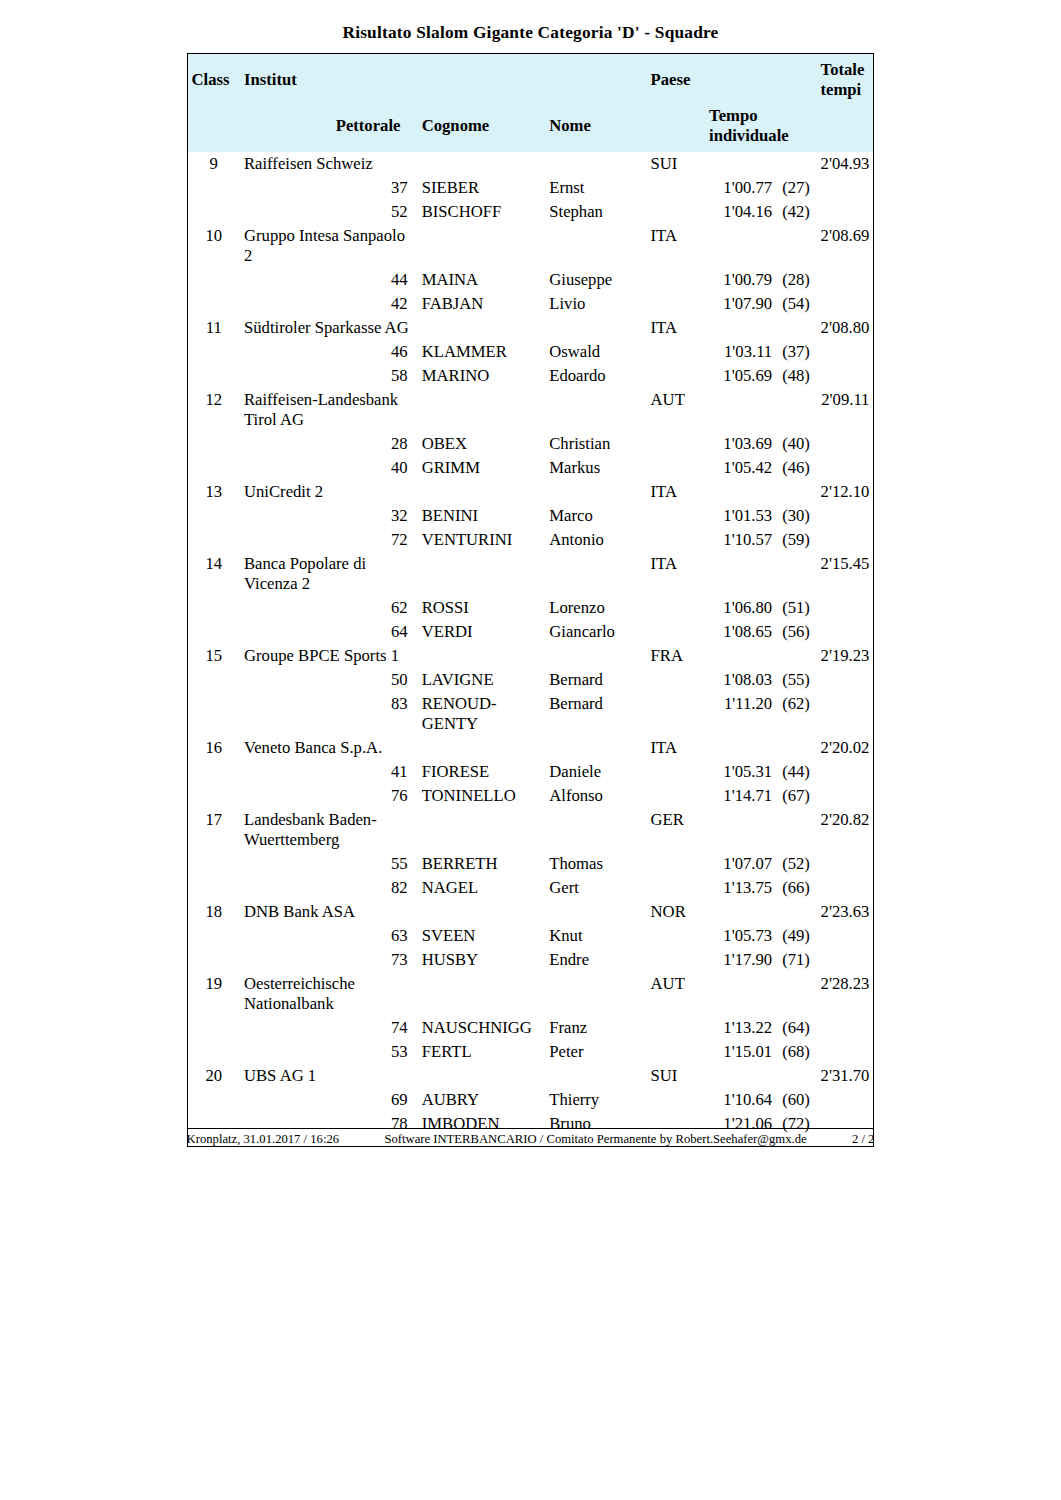Risultato Slalom Gigante Categoria 'D' - Squadre
| Class | Institut | | | Paese | | | Totale tempi |
| --- | --- | --- | --- | --- | --- | --- | --- |
| | | Pettorale | Cognome | Nome | | Tempo individuale | |
| 9 | Raiffeisen Schweiz | | | SUI | | | 2'04.93 |
| | | 37 | SIEBER | Ernst | | 1'00.77 | (27) | |
| | | 52 | BISCHOFF | Stephan | | 1'04.16 | (42) | |
| 10 | Gruppo Intesa Sanpaolo 2 | | | ITA | | | 2'08.69 |
| | | 44 | MAINA | Giuseppe | | 1'00.79 | (28) | |
| | | 42 | FABJAN | Livio | | 1'07.90 | (54) | |
| 11 | Südtiroler Sparkasse AG | | | ITA | | | 2'08.80 |
| | | 46 | KLAMMER | Oswald | | 1'03.11 | (37) | |
| | | 58 | MARINO | Edoardo | | 1'05.69 | (48) | |
| 12 | Raiffeisen-Landesbank Tirol AG | | | AUT | | | 2'09.11 |
| | | 28 | OBEX | Christian | | 1'03.69 | (40) | |
| | | 40 | GRIMM | Markus | | 1'05.42 | (46) | |
| 13 | UniCredit 2 | | | ITA | | | 2'12.10 |
| | | 32 | BENINI | Marco | | 1'01.53 | (30) | |
| | | 72 | VENTURINI | Antonio | | 1'10.57 | (59) | |
| 14 | Banca Popolare di Vicenza 2 | | | ITA | | | 2'15.45 |
| | | 62 | ROSSI | Lorenzo | | 1'06.80 | (51) | |
| | | 64 | VERDI | Giancarlo | | 1'08.65 | (56) | |
| 15 | Groupe BPCE Sports 1 | | | FRA | | | 2'19.23 |
| | | 50 | LAVIGNE | Bernard | | 1'08.03 | (55) | |
| | | 83 | RENOUD-GENTY | Bernard | | 1'11.20 | (62) | |
| 16 | Veneto Banca S.p.A. | | | ITA | | | 2'20.02 |
| | | 41 | FIORESE | Daniele | | 1'05.31 | (44) | |
| | | 76 | TONINELLO | Alfonso | | 1'14.71 | (67) | |
| 17 | Landesbank Baden-Wuerttemberg | | | GER | | | 2'20.82 |
| | | 55 | BERRETH | Thomas | | 1'07.07 | (52) | |
| | | 82 | NAGEL | Gert | | 1'13.75 | (66) | |
| 18 | DNB Bank ASA | | | NOR | | | 2'23.63 |
| | | 63 | SVEEN | Knut | | 1'05.73 | (49) | |
| | | 73 | HUSBY | Endre | | 1'17.90 | (71) | |
| 19 | Oesterreichische Nationalbank | | | AUT | | | 2'28.23 |
| | | 74 | NAUSCHNIGG | Franz | | 1'13.22 | (64) | |
| | | 53 | FERTL | Peter | | 1'15.01 | (68) | |
| 20 | UBS AG 1 | | | SUI | | | 2'31.70 |
| | | 69 | AUBRY | Thierry | | 1'10.64 | (60) | |
| | | 78 | IMBODEN | Bruno | | 1'21.06 | (72) | |
Kronplatz, 31.01.2017 / 16:26
Software INTERBANCARIO / Comitato Permanente by Robert.Seehafer@gmx.de
2 / 2